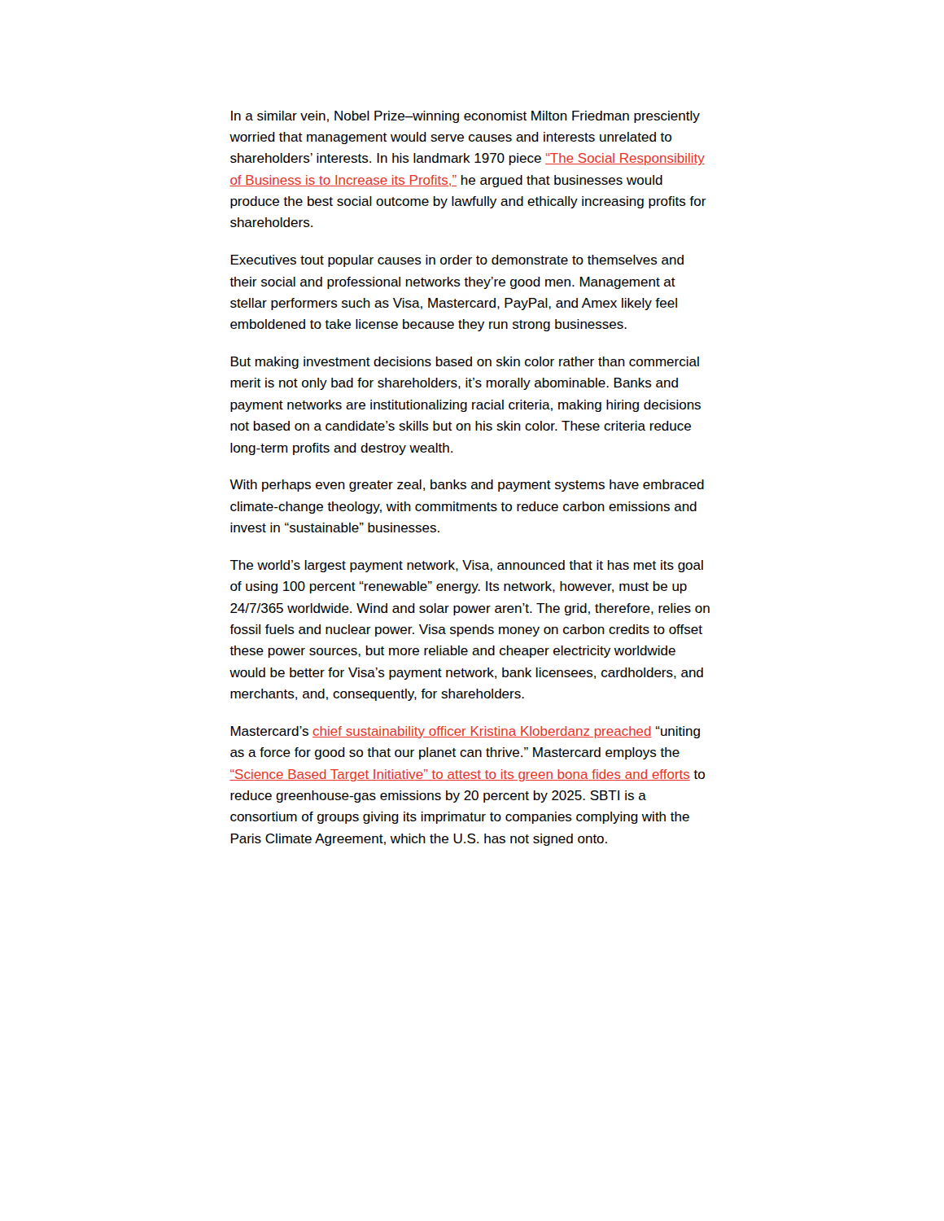In a similar vein, Nobel Prize–winning economist Milton Friedman presciently worried that management would serve causes and interests unrelated to shareholders’ interests. In his landmark 1970 piece “The Social Responsibility of Business is to Increase its Profits,” he argued that businesses would produce the best social outcome by lawfully and ethically increasing profits for shareholders.
Executives tout popular causes in order to demonstrate to themselves and their social and professional networks they’re good men. Management at stellar performers such as Visa, Mastercard, PayPal, and Amex likely feel emboldened to take license because they run strong businesses.
But making investment decisions based on skin color rather than commercial merit is not only bad for shareholders, it’s morally abominable. Banks and payment networks are institutionalizing racial criteria, making hiring decisions not based on a candidate’s skills but on his skin color. These criteria reduce long-term profits and destroy wealth.
With perhaps even greater zeal, banks and payment systems have embraced climate-change theology, with commitments to reduce carbon emissions and invest in “sustainable” businesses.
The world’s largest payment network, Visa, announced that it has met its goal of using 100 percent “renewable” energy. Its network, however, must be up 24/7/365 worldwide. Wind and solar power aren’t. The grid, therefore, relies on fossil fuels and nuclear power. Visa spends money on carbon credits to offset these power sources, but more reliable and cheaper electricity worldwide would be better for Visa’s payment network, bank licensees, cardholders, and merchants, and, consequently, for shareholders.
Mastercard’s chief sustainability officer Kristina Kloberdanz preached “uniting as a force for good so that our planet can thrive.” Mastercard employs the “Science Based Target Initiative” to attest to its green bona fides and efforts to reduce greenhouse-gas emissions by 20 percent by 2025. SBTI is a consortium of groups giving its imprimatur to companies complying with the Paris Climate Agreement, which the U.S. has not signed onto.